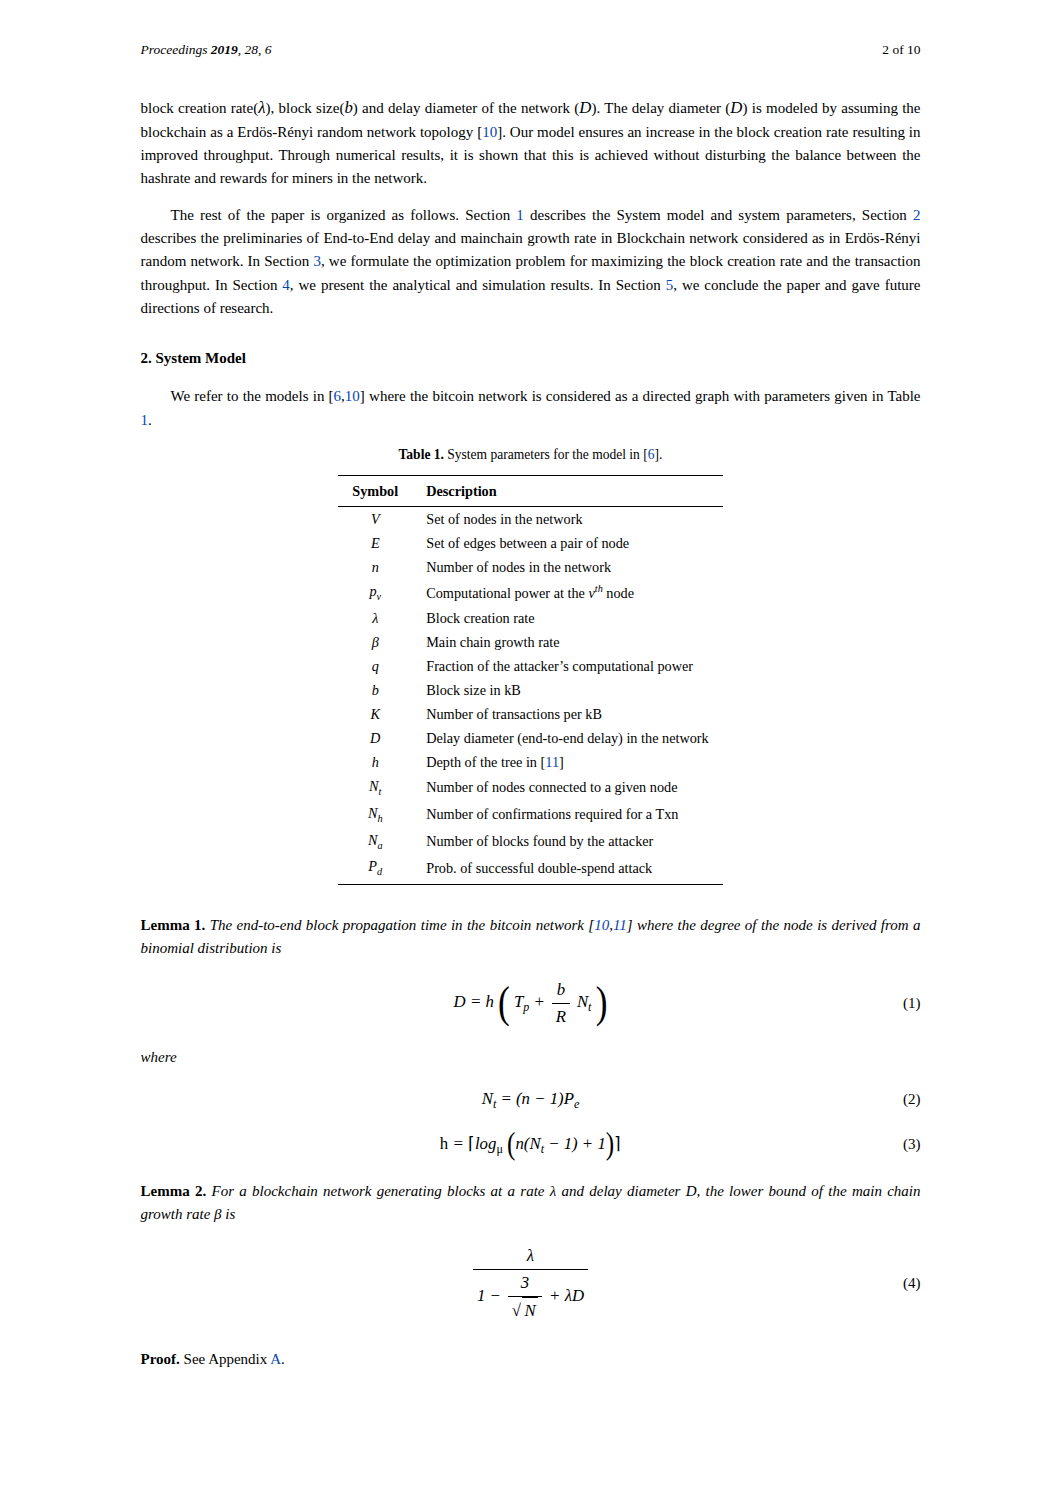Proceedings 2019, 28, 6
2 of 10
block creation rate(λ), block size(b) and delay diameter of the network (D). The delay diameter (D) is modeled by assuming the blockchain as a Erdös-Rényi random network topology [10]. Our model ensures an increase in the block creation rate resulting in improved throughput. Through numerical results, it is shown that this is achieved without disturbing the balance between the hashrate and rewards for miners in the network.
The rest of the paper is organized as follows. Section 1 describes the System model and system parameters, Section 2 describes the preliminaries of End-to-End delay and mainchain growth rate in Blockchain network considered as in Erdös-Rényi random network. In Section 3, we formulate the optimization problem for maximizing the block creation rate and the transaction throughput. In Section 4, we present the analytical and simulation results. In Section 5, we conclude the paper and gave future directions of research.
2. System Model
We refer to the models in [6,10] where the bitcoin network is considered as a directed graph with parameters given in Table 1.
Table 1. System parameters for the model in [ 6 ].
| Symbol | Description |
| --- | --- |
| V | Set of nodes in the network |
| E | Set of edges between a pair of node |
| n | Number of nodes in the network |
| p v | Computational power at the v th node |
| λ | Block creation rate |
| β | Main chain growth rate |
| q | Fraction of the attacker’s computational power |
| b | Block size in kB |
| K | Number of transactions per kB |
| D | Delay diameter (end-to-end delay) in the network |
| h | Depth of the tree in [ 11 ] |
| N t | Number of nodes connected to a given node |
| N h | Number of confirmations required for a Txn |
| N a | Number of blocks found by the attacker |
| P d | Prob. of successful double-spend attack |
Lemma 1. The end-to-end block propagation time in the bitcoin network [10,11] where the degree of the node is derived from a binomial distribution is
D = h ( Tp + bR Nt )
(1)
where
Nt = (n − 1)Pe
(2)
h = ⌈logμ (n(Nt − 1) + 1)⌉
(3)
Lemma 2. For a blockchain network generating blocks at a rate λ and delay diameter D, the lower bound of the main chain growth rate β is
λ 1 − 3√N + λD
(4)
Proof. See Appendix A.